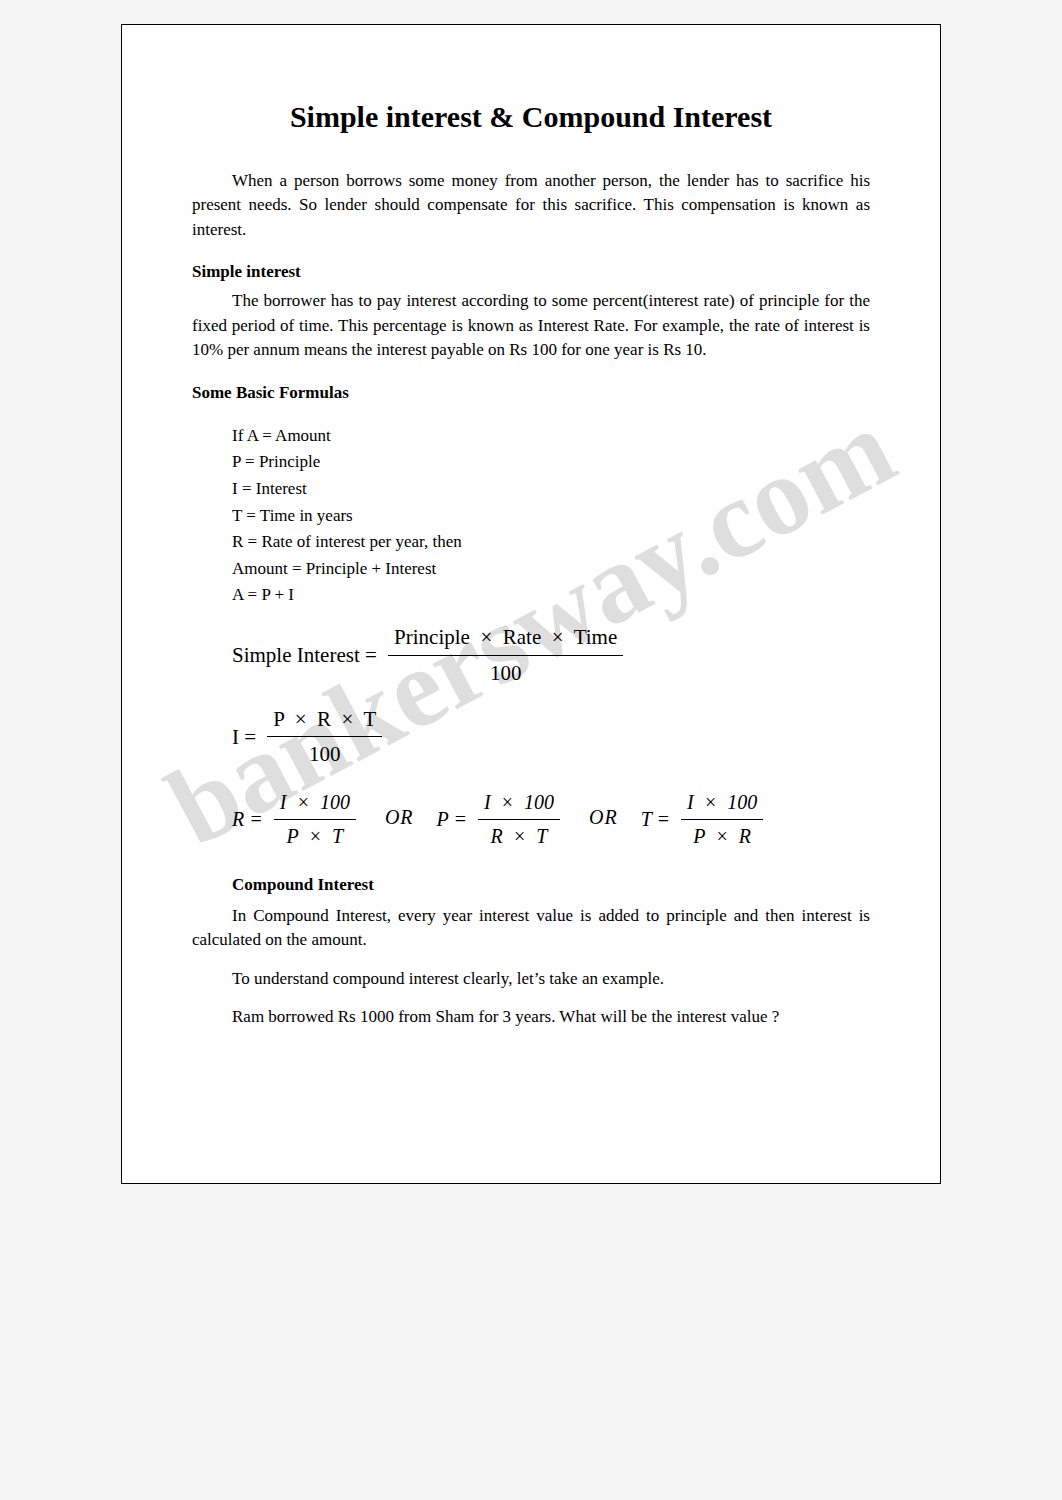bankersway.com
Simple interest & Compound Interest
When a person borrows some money from another person, the lender has to sacrifice his present needs. So lender should compensate for this sacrifice. This compensation is known as interest.
Simple interest
The borrower has to pay interest according to some percent(interest rate) of principle for the fixed period of time. This percentage is known as Interest Rate. For example, the rate of interest is 10% per annum means the interest payable on Rs 100 for one year is Rs 10.
Some Basic Formulas
If A = Amount
P = Principle
I = Interest
T = Time in years
R = Rate of interest per year, then
Amount = Principle + Interest
A = P + I
Simple Interest = Principle × Rate × Time 100
I = P × R × T 100
R = I × 100 P × T OR P = I × 100 R × T OR T = I × 100 P × R
Compound Interest
In Compound Interest, every year interest value is added to principle and then interest is calculated on the amount.
To understand compound interest clearly, let’s take an example.
Ram borrowed Rs 1000 from Sham for 3 years. What will be the interest value ?